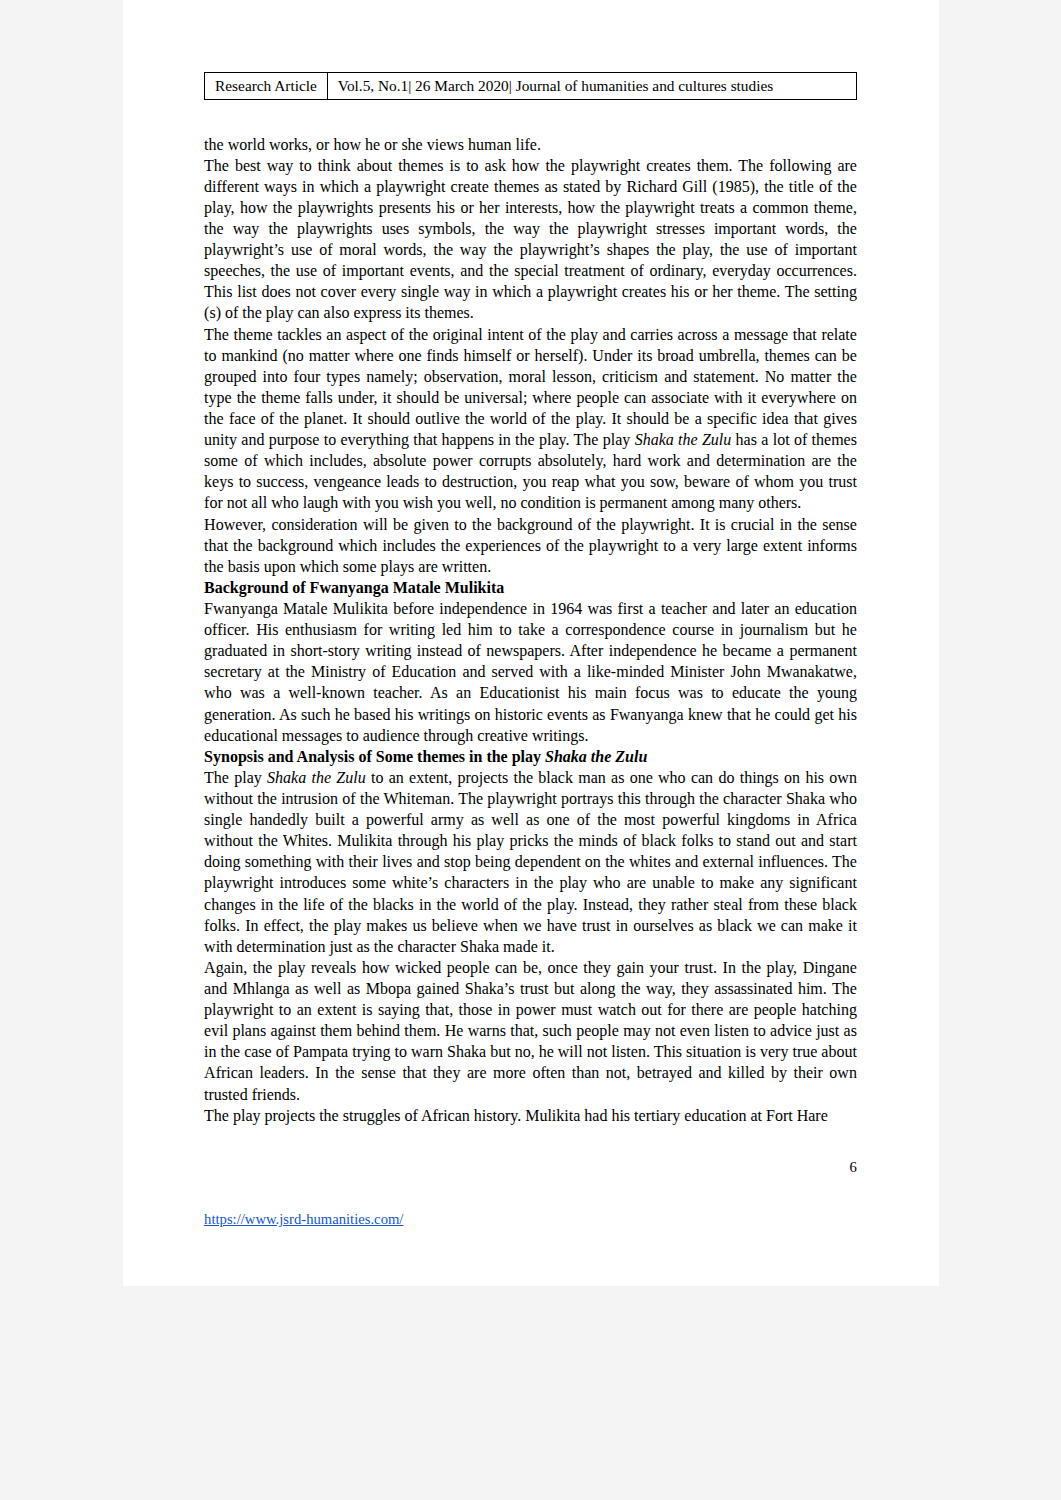Research Article
Vol.5, No.1| 26 March 2020| Journal of humanities and cultures studies
the world works, or how he or she views human life.
The best way to think about themes is to ask how the playwright creates them. The following are different ways in which a playwright create themes as stated by Richard Gill (1985), the title of the play, how the playwrights presents his or her interests, how the playwright treats a common theme, the way the playwrights uses symbols, the way the playwright stresses important words, the playwright’s use of moral words, the way the playwright’s shapes the play, the use of important speeches, the use of important events, and the special treatment of ordinary, everyday occurrences. This list does not cover every single way in which a playwright creates his or her theme. The setting (s) of the play can also express its themes.
The theme tackles an aspect of the original intent of the play and carries across a message that relate to mankind (no matter where one finds himself or herself). Under its broad umbrella, themes can be grouped into four types namely; observation, moral lesson, criticism and statement. No matter the type the theme falls under, it should be universal; where people can associate with it everywhere on the face of the planet. It should outlive the world of the play. It should be a specific idea that gives unity and purpose to everything that happens in the play. The play Shaka the Zulu has a lot of themes some of which includes, absolute power corrupts absolutely, hard work and determination are the keys to success, vengeance leads to destruction, you reap what you sow, beware of whom you trust for not all who laugh with you wish you well, no condition is permanent among many others.
However, consideration will be given to the background of the playwright. It is crucial in the sense that the background which includes the experiences of the playwright to a very large extent informs the basis upon which some plays are written.
Background of Fwanyanga Matale Mulikita
Fwanyanga Matale Mulikita before independence in 1964 was first a teacher and later an education officer. His enthusiasm for writing led him to take a correspondence course in journalism but he graduated in short-story writing instead of newspapers. After independence he became a permanent secretary at the Ministry of Education and served with a like-minded Minister John Mwanakatwe, who was a well-known teacher. As an Educationist his main focus was to educate the young generation. As such he based his writings on historic events as Fwanyanga knew that he could get his educational messages to audience through creative writings.
Synopsis and Analysis of Some themes in the play Shaka the Zulu
The play Shaka the Zulu to an extent, projects the black man as one who can do things on his own without the intrusion of the Whiteman. The playwright portrays this through the character Shaka who single handedly built a powerful army as well as one of the most powerful kingdoms in Africa without the Whites. Mulikita through his play pricks the minds of black folks to stand out and start doing something with their lives and stop being dependent on the whites and external influences. The playwright introduces some white’s characters in the play who are unable to make any significant changes in the life of the blacks in the world of the play. Instead, they rather steal from these black folks. In effect, the play makes us believe when we have trust in ourselves as black we can make it with determination just as the character Shaka made it.
Again, the play reveals how wicked people can be, once they gain your trust. In the play, Dingane and Mhlanga as well as Mbopa gained Shaka’s trust but along the way, they assassinated him. The playwright to an extent is saying that, those in power must watch out for there are people hatching evil plans against them behind them. He warns that, such people may not even listen to advice just as in the case of Pampata trying to warn Shaka but no, he will not listen. This situation is very true about African leaders. In the sense that they are more often than not, betrayed and killed by their own trusted friends.
The play projects the struggles of African history. Mulikita had his tertiary education at Fort Hare
6
https://www.jsrd-humanities.com/